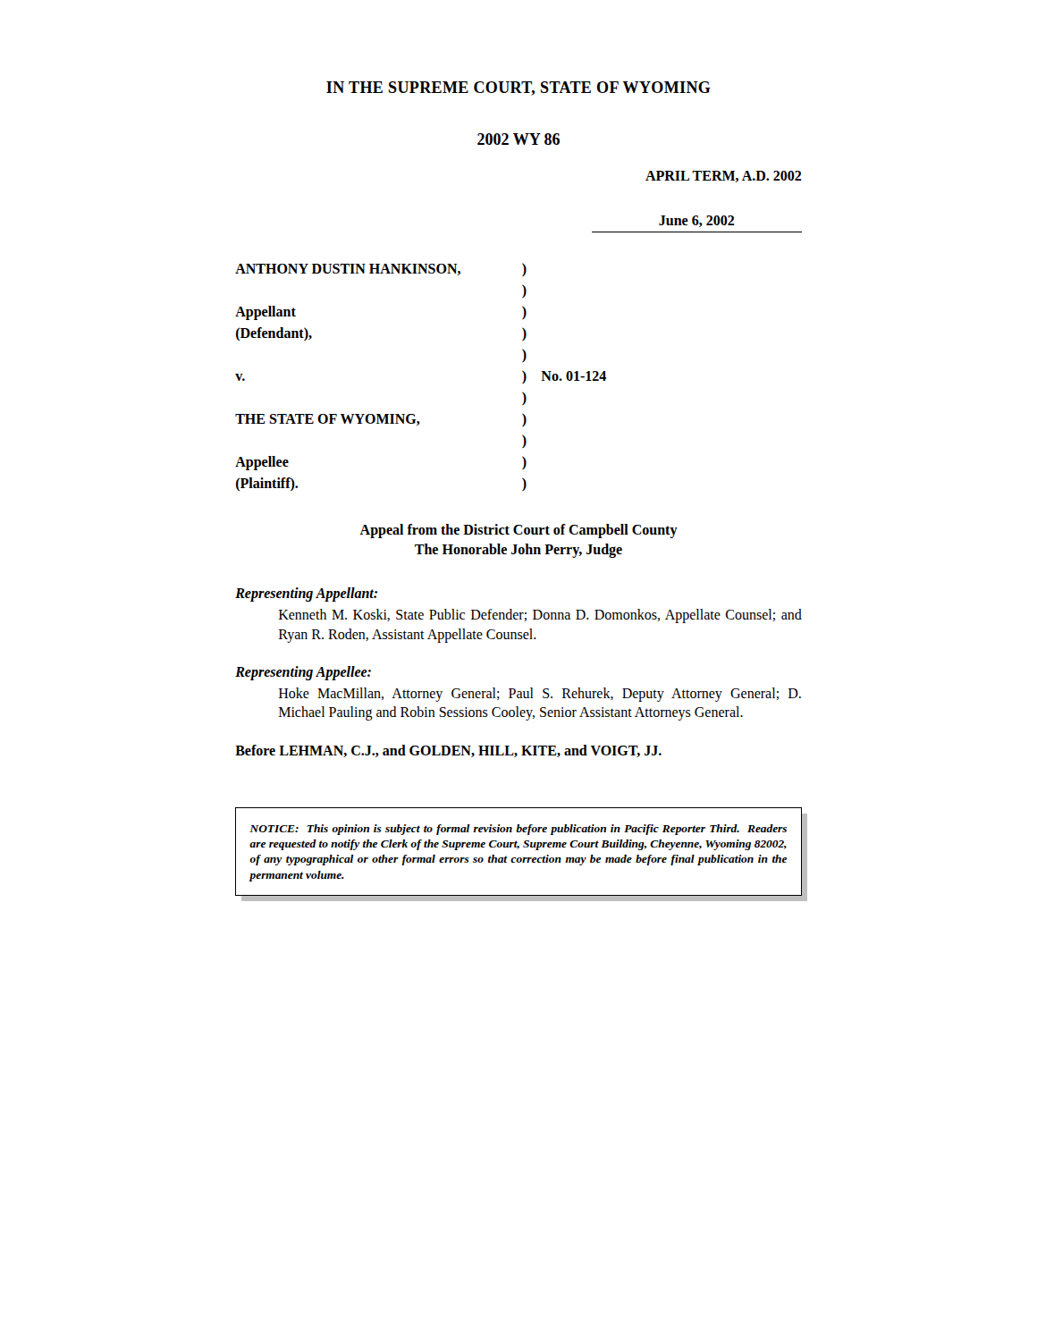IN THE SUPREME COURT, STATE OF WYOMING
2002 WY 86
APRIL TERM, A.D. 2002
June 6, 2002
| ANTHONY DUSTIN HANKINSON, | ) | |
| | ) | |
| Appellant | ) | |
| (Defendant), | ) | |
| | ) | |
| v. | ) | No. 01-124 |
| | ) | |
| THE STATE OF WYOMING, | ) | |
| | ) | |
| Appellee | ) | |
| (Plaintiff). | ) | |
Appeal from the District Court of Campbell County
The Honorable John Perry, Judge
Representing Appellant:
Kenneth M. Koski, State Public Defender; Donna D. Domonkos, Appellate Counsel; and Ryan R. Roden, Assistant Appellate Counsel.
Representing Appellee:
Hoke MacMillan, Attorney General; Paul S. Rehurek, Deputy Attorney General; D. Michael Pauling and Robin Sessions Cooley, Senior Assistant Attorneys General.
Before LEHMAN, C.J., and GOLDEN, HILL, KITE, and VOIGT, JJ.
NOTICE: This opinion is subject to formal revision before publication in Pacific Reporter Third. Readers are requested to notify the Clerk of the Supreme Court, Supreme Court Building, Cheyenne, Wyoming 82002, of any typographical or other formal errors so that correction may be made before final publication in the permanent volume.